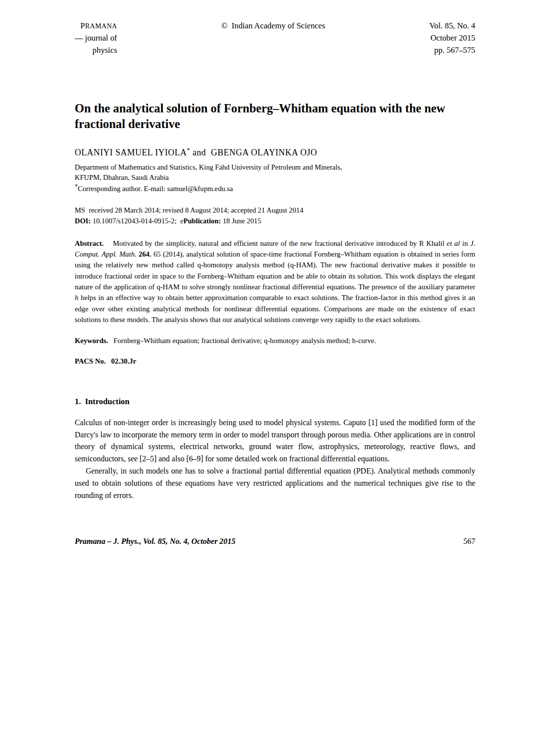PRAMANA
— journal of
physics
© Indian Academy of Sciences
Vol. 85, No. 4
October 2015
pp. 567–575
On the analytical solution of Fornberg–Whitham equation with the new fractional derivative
OLANIYI SAMUEL IYIOLA* and GBENGA OLAYINKA OJO
Department of Mathematics and Statistics, King Fahd University of Petroleum and Minerals,
KFUPM, Dhahran, Saudi Arabia
*Corresponding author. E-mail: samuel@kfupm.edu.sa
MS received 28 March 2014; revised 8 August 2014; accepted 21 August 2014
DOI: 10.1007/s12043-014-0915-2; ePublication: 18 June 2015
Abstract. Motivated by the simplicity, natural and efficient nature of the new fractional derivative introduced by R Khalil et al in J. Comput. Appl. Math. 264, 65 (2014), analytical solution of space-time fractional Fornberg–Whitham equation is obtained in series form using the relatively new method called q-homotopy analysis method (q-HAM). The new fractional derivative makes it possible to introduce fractional order in space to the Fornberg–Whitham equation and be able to obtain its solution. This work displays the elegant nature of the application of q-HAM to solve strongly nonlinear fractional differential equations. The presence of the auxiliary parameter h helps in an effective way to obtain better approximation comparable to exact solutions. The fraction-factor in this method gives it an edge over other existing analytical methods for nonlinear differential equations. Comparisons are made on the existence of exact solutions to these models. The analysis shows that our analytical solutions converge very rapidly to the exact solutions.
Keywords. Fornberg–Whitham equation; fractional derivative; q-homotopy analysis method; h-curve.
PACS No. 02.30.Jr
1. Introduction
Calculus of non-integer order is increasingly being used to model physical systems. Caputo [1] used the modified form of the Darcy's law to incorporate the memory term in order to model transport through porous media. Other applications are in control theory of dynamical systems, electrical networks, ground water flow, astrophysics, meteorology, reactive flows, and semiconductors, see [2–5] and also [6–9] for some detailed work on fractional differential equations.
Generally, in such models one has to solve a fractional partial differential equation (PDE). Analytical methods commonly used to obtain solutions of these equations have very restricted applications and the numerical techniques give rise to the rounding of errors.
Pramana – J. Phys., Vol. 85, No. 4, October 2015 567